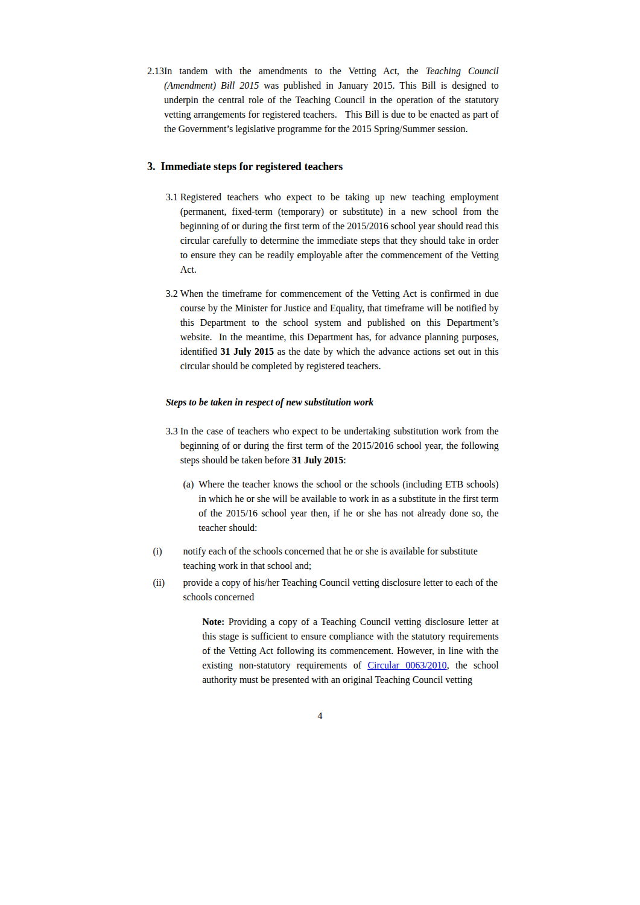2.13 In tandem with the amendments to the Vetting Act, the Teaching Council (Amendment) Bill 2015 was published in January 2015. This Bill is designed to underpin the central role of the Teaching Council in the operation of the statutory vetting arrangements for registered teachers. This Bill is due to be enacted as part of the Government’s legislative programme for the 2015 Spring/Summer session.
3. Immediate steps for registered teachers
3.1 Registered teachers who expect to be taking up new teaching employment (permanent, fixed-term (temporary) or substitute) in a new school from the beginning of or during the first term of the 2015/2016 school year should read this circular carefully to determine the immediate steps that they should take in order to ensure they can be readily employable after the commencement of the Vetting Act.
3.2 When the timeframe for commencement of the Vetting Act is confirmed in due course by the Minister for Justice and Equality, that timeframe will be notified by this Department to the school system and published on this Department’s website. In the meantime, this Department has, for advance planning purposes, identified 31 July 2015 as the date by which the advance actions set out in this circular should be completed by registered teachers.
Steps to be taken in respect of new substitution work
3.3 In the case of teachers who expect to be undertaking substitution work from the beginning of or during the first term of the 2015/2016 school year, the following steps should be taken before 31 July 2015:
(a) Where the teacher knows the school or the schools (including ETB schools) in which he or she will be available to work in as a substitute in the first term of the 2015/16 school year then, if he or she has not already done so, the teacher should:
(i) notify each of the schools concerned that he or she is available for substitute teaching work in that school and;
(ii) provide a copy of his/her Teaching Council vetting disclosure letter to each of the schools concerned
Note: Providing a copy of a Teaching Council vetting disclosure letter at this stage is sufficient to ensure compliance with the statutory requirements of the Vetting Act following its commencement. However, in line with the existing non-statutory requirements of Circular 0063/2010, the school authority must be presented with an original Teaching Council vetting
4